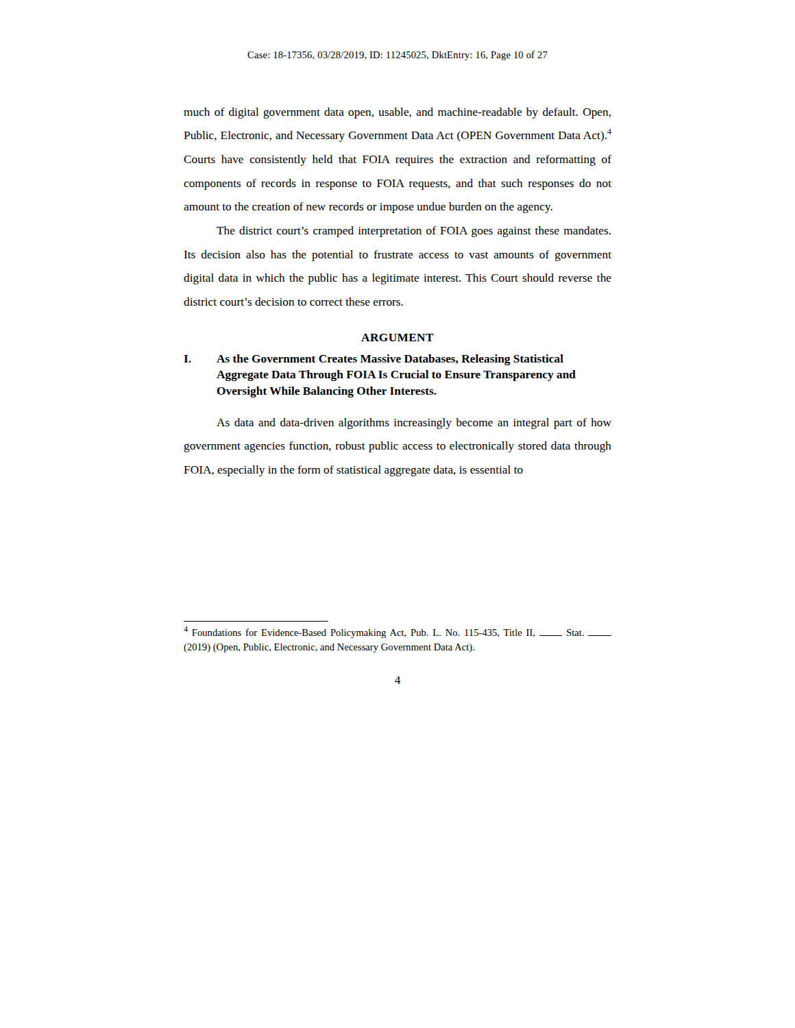Case: 18-17356, 03/28/2019, ID: 11245025, DktEntry: 16, Page 10 of 27
much of digital government data open, usable, and machine-readable by default. Open, Public, Electronic, and Necessary Government Data Act (OPEN Government Data Act).4 Courts have consistently held that FOIA requires the extraction and reformatting of components of records in response to FOIA requests, and that such responses do not amount to the creation of new records or impose undue burden on the agency.
The district court’s cramped interpretation of FOIA goes against these mandates. Its decision also has the potential to frustrate access to vast amounts of government digital data in which the public has a legitimate interest. This Court should reverse the district court’s decision to correct these errors.
ARGUMENT
I.
As the Government Creates Massive Databases, Releasing Statistical Aggregate Data Through FOIA Is Crucial to Ensure Transparency and Oversight While Balancing Other Interests.
As data and data-driven algorithms increasingly become an integral part of how government agencies function, robust public access to electronically stored data through FOIA, especially in the form of statistical aggregate data, is essential to
4 Foundations for Evidence-Based Policymaking Act, Pub. L. No. 115-435, Title II, Stat. (2019) (Open, Public, Electronic, and Necessary Government Data Act).
4